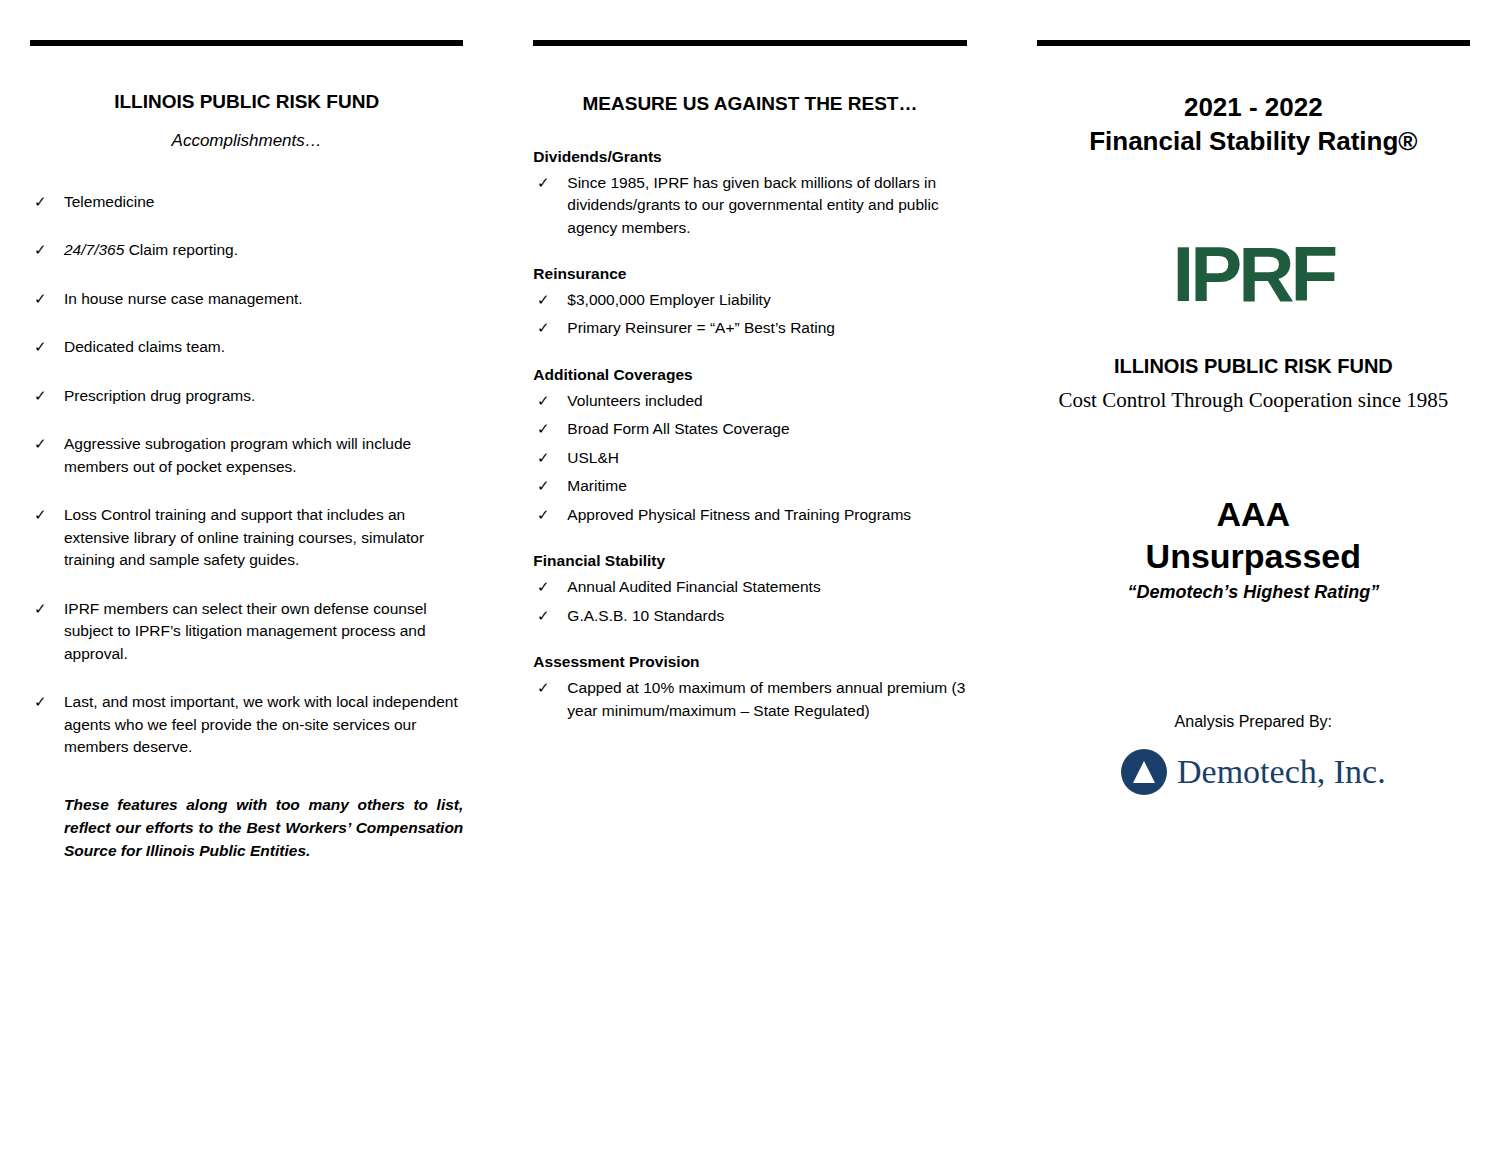ILLINOIS PUBLIC RISK FUND
Accomplishments…
Telemedicine
24/7/365 Claim reporting.
In house nurse case management.
Dedicated claims team.
Prescription drug programs.
Aggressive subrogation program which will include members out of pocket expenses.
Loss Control training and support that includes an extensive library of online training courses, simulator training and sample safety guides.
IPRF members can select their own defense counsel subject to IPRF’s litigation management process and approval.
Last, and most important, we work with local independent agents who we feel provide the on-site services our members deserve.
These features along with too many others to list, reflect our efforts to the Best Workers’ Compensation Source for Illinois Public Entities.
MEASURE US AGAINST THE REST…
Dividends/Grants
Since 1985, IPRF has given back millions of dollars in dividends/grants to our governmental entity and public agency members.
Reinsurance
$3,000,000 Employer Liability
Primary Reinsurer = “A+” Best’s Rating
Additional Coverages
Volunteers included
Broad Form All States Coverage
USL&H
Maritime
Approved Physical Fitness and Training Programs
Financial Stability
Annual Audited Financial Statements
G.A.S.B. 10 Standards
Assessment Provision
Capped at 10% maximum of members annual premium (3 year minimum/maximum – State Regulated)
2021 - 2022
Financial Stability Rating®
IPRF
ILLINOIS PUBLIC RISK FUND
Cost Control Through Cooperation since 1985
AAA
Unsurpassed
“Demotech’s Highest Rating”
Analysis Prepared By:
Demotech, Inc.